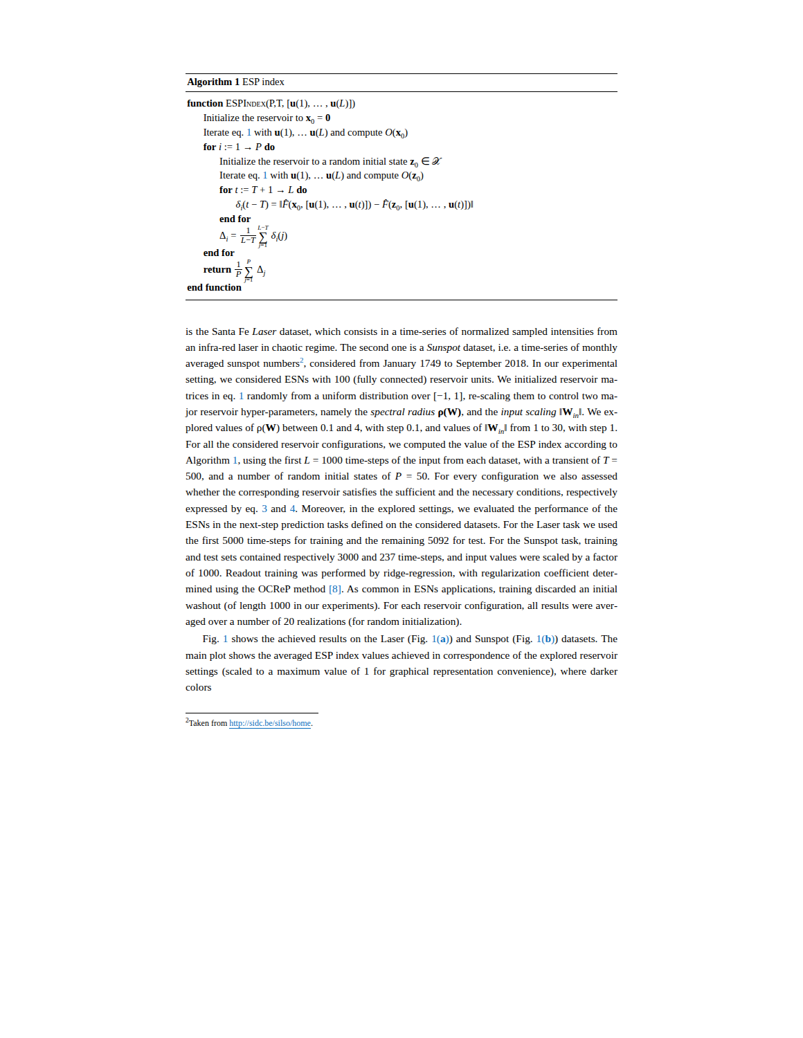Algorithm 1 ESP index
function ESPIndex(P,T, [u(1), … , u(L)])
Initialize the reservoir to x0 = 0
Iterate eq. 1 with u(1), … u(L) and compute O(x0)
for i := 1 → P do
Initialize the reservoir to a random initial state z0 ∈ 𝒳
Iterate eq. 1 with u(1), … u(L) and compute O(z0)
for t := T + 1 → L do
δi(t − T) = ‖F̂(x0, [u(1), … , u(t)]) − F̂(z0, [u(1), … , u(t)])‖
end for
Δi = 1 L−T L−T∑j=1 δi(j)
end for
return 1 P P∑j=1 Δj
end function
is the Santa Fe Laser dataset, which consists in a time-series of normalized sampled intensities from an infra-red laser in chaotic regime. The second one is a Sunspot dataset, i.e. a time-series of monthly averaged sunspot numbers2, considered from January 1749 to September 2018. In our experimental setting, we considered ESNs with 100 (fully connected) reservoir units. We initialized reservoir matrices in eq. 1 randomly from a uniform distribution over [−1, 1], re-scaling them to control two major reservoir hyper-parameters, namely the spectral radius ρ(W), and the input scaling ‖Win‖. We explored values of ρ(W) between 0.1 and 4, with step 0.1, and values of ‖Win‖ from 1 to 30, with step 1. For all the considered reservoir configurations, we computed the value of the ESP index according to Algorithm 1, using the first L = 1000 time-steps of the input from each dataset, with a transient of T = 500, and a number of random initial states of P = 50. For every configuration we also assessed whether the corresponding reservoir satisfies the sufficient and the necessary conditions, respectively expressed by eq. 3 and 4. Moreover, in the explored settings, we evaluated the performance of the ESNs in the next-step prediction tasks defined on the considered datasets. For the Laser task we used the first 5000 time-steps for training and the remaining 5092 for test. For the Sunspot task, training and test sets contained respectively 3000 and 237 time-steps, and input values were scaled by a factor of 1000. Readout training was performed by ridge-regression, with regularization coefficient determined using the OCReP method [8]. As common in ESNs applications, training discarded an initial washout (of length 1000 in our experiments). For each reservoir configuration, all results were averaged over a number of 20 realizations (for random initialization).
Fig. 1 shows the achieved results on the Laser (Fig. 1(a)) and Sunspot (Fig. 1(b)) datasets. The main plot shows the averaged ESP index values achieved in correspondence of the explored reservoir settings (scaled to a maximum value of 1 for graphical representation convenience), where darker colors
2Taken from http://sidc.be/silso/home.